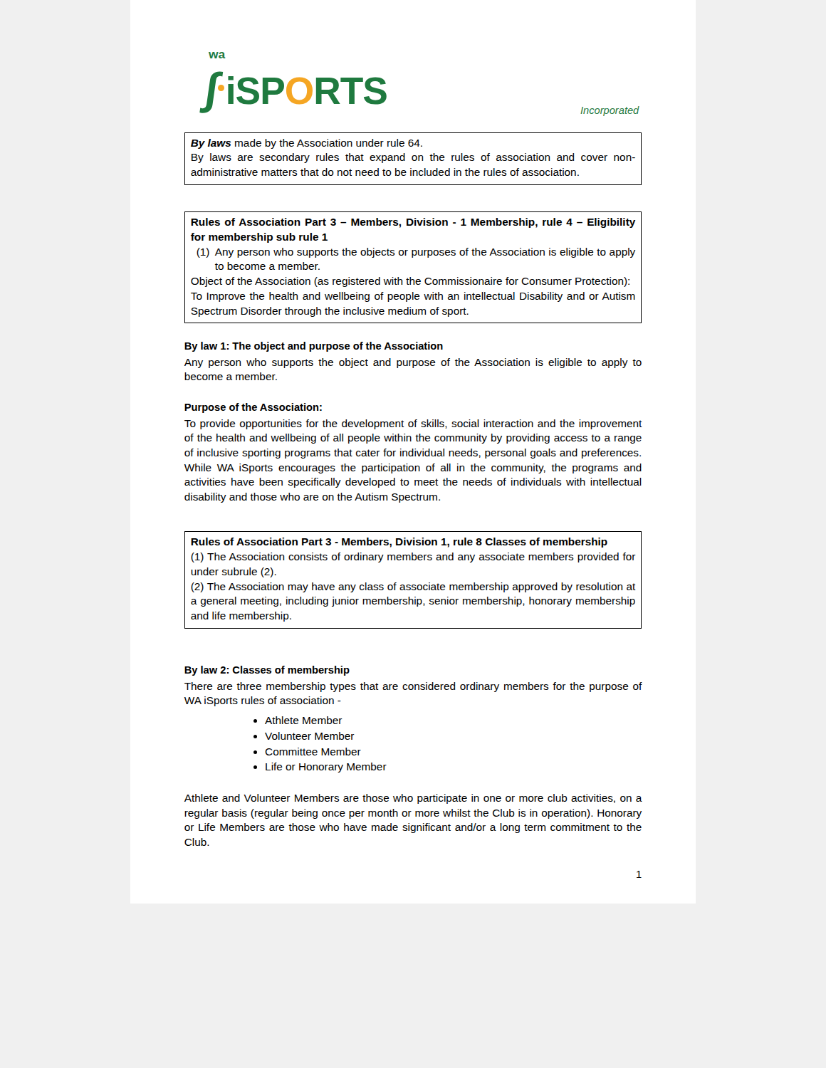wa
∫ iSP ORTS
Incorporated
By laws made by the Association under rule 64.
By laws are secondary rules that expand on the rules of association and cover non-administrative matters that do not need to be included in the rules of association.
Rules of Association Part 3 – Members, Division - 1 Membership, rule 4 – Eligibility for membership sub rule 1
(1) Any person who supports the objects or purposes of the Association is eligible to apply to become a member.
Object of the Association (as registered with the Commissionaire for Consumer Protection):
To Improve the health and wellbeing of people with an intellectual Disability and or Autism Spectrum Disorder through the inclusive medium of sport.
By law 1: The object and purpose of the Association
Any person who supports the object and purpose of the Association is eligible to apply to become a member.
Purpose of the Association:
To provide opportunities for the development of skills, social interaction and the improvement of the health and wellbeing of all people within the community by providing access to a range of inclusive sporting programs that cater for individual needs, personal goals and preferences. While WA iSports encourages the participation of all in the community, the programs and activities have been specifically developed to meet the needs of individuals with intellectual disability and those who are on the Autism Spectrum.
Rules of Association Part 3 - Members, Division 1, rule 8 Classes of membership
(1) The Association consists of ordinary members and any associate members provided for under subrule (2).
(2) The Association may have any class of associate membership approved by resolution at a general meeting, including junior membership, senior membership, honorary membership and life membership.
By law 2: Classes of membership
There are three membership types that are considered ordinary members for the purpose of WA iSports rules of association -
Athlete Member
Volunteer Member
Committee Member
Life or Honorary Member
Athlete and Volunteer Members are those who participate in one or more club activities, on a regular basis (regular being once per month or more whilst the Club is in operation). Honorary or Life Members are those who have made significant and/or a long term commitment to the Club.
1